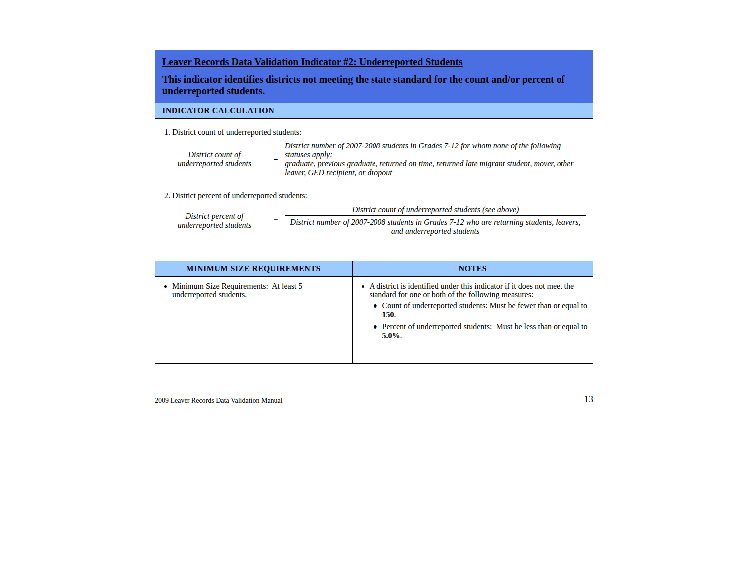| Leaver Records Data Validation Indicator #2: Underreported Students This indicator identifies districts not meeting the state standard for the count and/or percent of underreported students. |
| INDICATOR CALCULATION |
| District count of underreported students: District count of underreported students = District number of 2007-2008 students in Grades 7-12 for whom none of the following statuses apply: graduate, previous graduate, returned on time, returned late migrant student, mover, other leaver, GED recipient, or dropout District percent of underreported students: District percent of underreported students = District count of underreported students (see above) District number of 2007-2008 students in Grades 7-12 who are returning students, leavers, and underreported students |
| MINIMUM SIZE REQUIREMENTS | NOTES |
| Minimum Size Requirements: At least 5 underreported students. | A district is identified under this indicator if it does not meet the standard for one or both of the following measures: Count of underreported students: Must be fewer than or equal to 150 . Percent of underreported students: Must be less than or equal to 5.0% . |
2009 Leaver Records Data Validation Manual
13